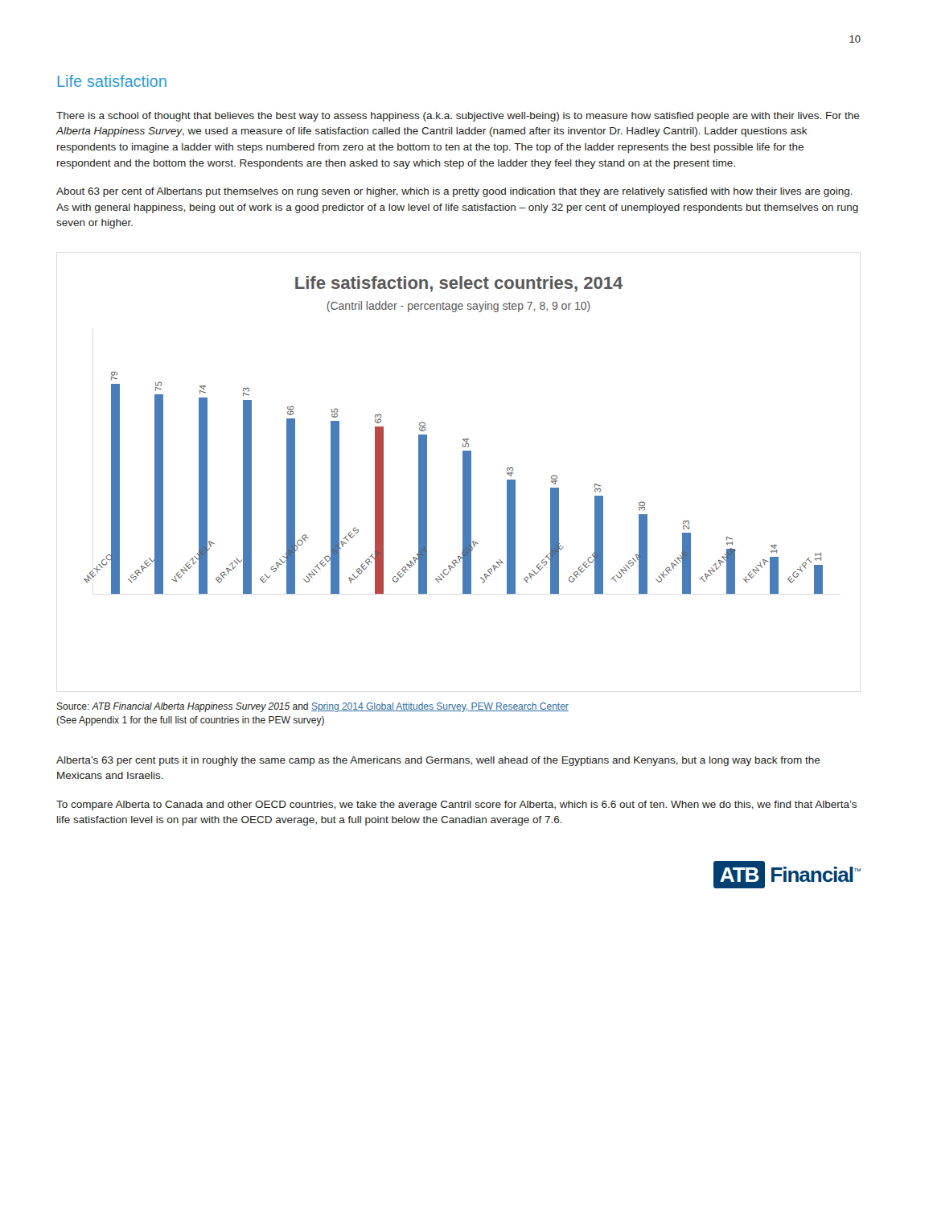10
Life satisfaction
There is a school of thought that believes the best way to assess happiness (a.k.a. subjective well-being) is to measure how satisfied people are with their lives. For the Alberta Happiness Survey, we used a measure of life satisfaction called the Cantril ladder (named after its inventor Dr. Hadley Cantril). Ladder questions ask respondents to imagine a ladder with steps numbered from zero at the bottom to ten at the top. The top of the ladder represents the best possible life for the respondent and the bottom the worst. Respondents are then asked to say which step of the ladder they feel they stand on at the present time.
About 63 per cent of Albertans put themselves on rung seven or higher, which is a pretty good indication that they are relatively satisfied with how their lives are going. As with general happiness, being out of work is a good predictor of a low level of life satisfaction – only 32 per cent of unemployed respondents but themselves on rung seven or higher.
Life satisfaction, select countries, 2014
(Cantril ladder - percentage saying step 7, 8, 9 or 10)
79
75
74
73
66
65
63
60
54
43
40
37
30
23
17
14
11
MEXICO
ISRAEL
VENEZUELA
BRAZIL
EL SALVADOR
UNITED STATES
ALBERTA
GERMANY
NICARAGUA
JAPAN
PALESTINE
GREECE
TUNISIA
UKRAINE
TANZANIA
KENYA
EGYPT
Source: ATB Financial Alberta Happiness Survey 2015 and Spring 2014 Global Attitudes Survey, PEW Research Center
(See Appendix 1 for the full list of countries in the PEW survey)
Alberta’s 63 per cent puts it in roughly the same camp as the Americans and Germans, well ahead of the Egyptians and Kenyans, but a long way back from the Mexicans and Israelis.
To compare Alberta to Canada and other OECD countries, we take the average Cantril score for Alberta, which is 6.6 out of ten. When we do this, we find that Alberta’s life satisfaction level is on par with the OECD average, but a full point below the Canadian average of 7.6.
ATBFinancial™